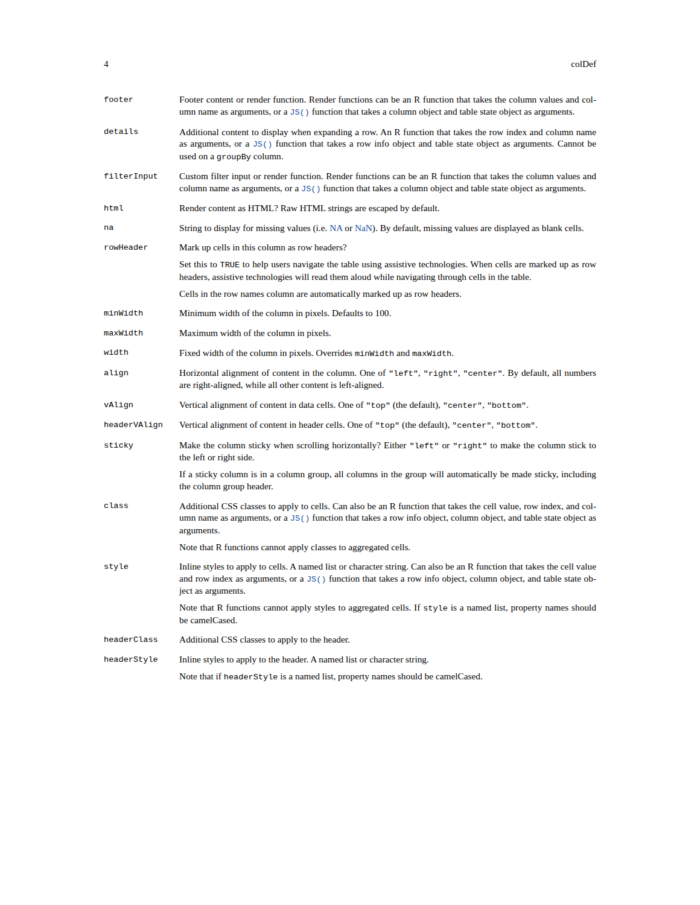4 colDef
footer
Footer content or render function. Render functions can be an R function that takes the column values and column name as arguments, or a JS() function that takes a column object and table state object as arguments.
details
Additional content to display when expanding a row. An R function that takes the row index and column name as arguments, or a JS() function that takes a row info object and table state object as arguments. Cannot be used on a groupBy column.
filterInput
Custom filter input or render function. Render functions can be an R function that takes the column values and column name as arguments, or a JS() function that takes a column object and table state object as arguments.
html
Render content as HTML? Raw HTML strings are escaped by default.
na
String to display for missing values (i.e. NA or NaN). By default, missing values are displayed as blank cells.
rowHeader
Mark up cells in this column as row headers?
Set this to TRUE to help users navigate the table using assistive technologies. When cells are marked up as row headers, assistive technologies will read them aloud while navigating through cells in the table.
Cells in the row names column are automatically marked up as row headers.
minWidth
Minimum width of the column in pixels. Defaults to 100.
maxWidth
Maximum width of the column in pixels.
width
Fixed width of the column in pixels. Overrides minWidth and maxWidth.
align
Horizontal alignment of content in the column. One of "left", "right", "center". By default, all numbers are right-aligned, while all other content is left-aligned.
vAlign
Vertical alignment of content in data cells. One of "top" (the default), "center", "bottom".
headerVAlign
Vertical alignment of content in header cells. One of "top" (the default), "center", "bottom".
sticky
Make the column sticky when scrolling horizontally? Either "left" or "right" to make the column stick to the left or right side.
If a sticky column is in a column group, all columns in the group will automatically be made sticky, including the column group header.
class
Additional CSS classes to apply to cells. Can also be an R function that takes the cell value, row index, and column name as arguments, or a JS() function that takes a row info object, column object, and table state object as arguments.
Note that R functions cannot apply classes to aggregated cells.
style
Inline styles to apply to cells. A named list or character string. Can also be an R function that takes the cell value and row index as arguments, or a JS() function that takes a row info object, column object, and table state object as arguments.
Note that R functions cannot apply styles to aggregated cells. If style is a named list, property names should be camelCased.
headerClass
Additional CSS classes to apply to the header.
headerStyle
Inline styles to apply to the header. A named list or character string.
Note that if headerStyle is a named list, property names should be camelCased.